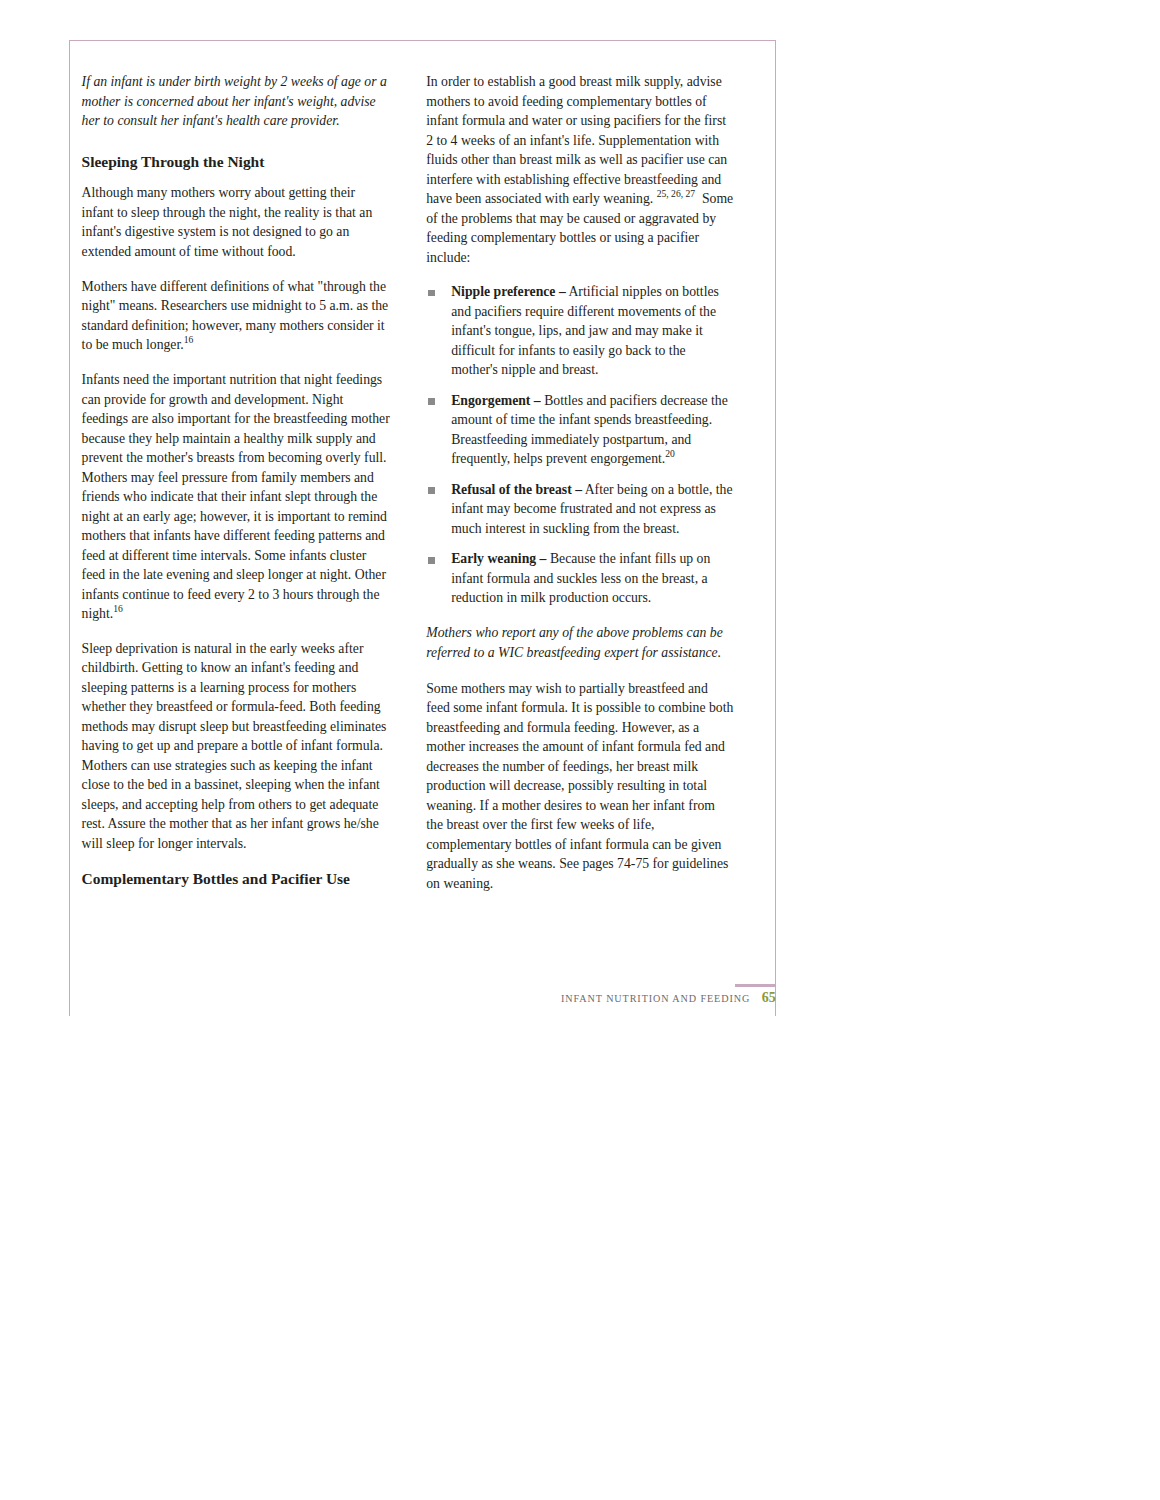If an infant is under birth weight by 2 weeks of age or a mother is concerned about her infant's weight, advise her to consult her infant's health care provider.
Sleeping Through the Night
Although many mothers worry about getting their infant to sleep through the night, the reality is that an infant's digestive system is not designed to go an extended amount of time without food.
Mothers have different definitions of what "through the night" means. Researchers use midnight to 5 a.m. as the standard definition; however, many mothers consider it to be much longer.16
Infants need the important nutrition that night feedings can provide for growth and development. Night feedings are also important for the breastfeeding mother because they help maintain a healthy milk supply and prevent the mother's breasts from becoming overly full. Mothers may feel pressure from family members and friends who indicate that their infant slept through the night at an early age; however, it is important to remind mothers that infants have different feeding patterns and feed at different time intervals. Some infants cluster feed in the late evening and sleep longer at night. Other infants continue to feed every 2 to 3 hours through the night.16
Sleep deprivation is natural in the early weeks after childbirth. Getting to know an infant's feeding and sleeping patterns is a learning process for mothers whether they breastfeed or formula-feed. Both feeding methods may disrupt sleep but breastfeeding eliminates having to get up and prepare a bottle of infant formula. Mothers can use strategies such as keeping the infant close to the bed in a bassinet, sleeping when the infant sleeps, and accepting help from others to get adequate rest. Assure the mother that as her infant grows he/she will sleep for longer intervals.
Complementary Bottles and Pacifier Use
In order to establish a good breast milk supply, advise mothers to avoid feeding complementary bottles of infant formula and water or using pacifiers for the first 2 to 4 weeks of an infant's life. Supplementation with fluids other than breast milk as well as pacifier use can interfere with establishing effective breastfeeding and have been associated with early weaning. 25, 26, 27 Some of the problems that may be caused or aggravated by feeding complementary bottles or using a pacifier include:
Nipple preference – Artificial nipples on bottles and pacifiers require different movements of the infant's tongue, lips, and jaw and may make it difficult for infants to easily go back to the mother's nipple and breast.
Engorgement – Bottles and pacifiers decrease the amount of time the infant spends breastfeeding. Breastfeeding immediately postpartum, and frequently, helps prevent engorgement.20
Refusal of the breast – After being on a bottle, the infant may become frustrated and not express as much interest in suckling from the breast.
Early weaning – Because the infant fills up on infant formula and suckles less on the breast, a reduction in milk production occurs.
Mothers who report any of the above problems can be referred to a WIC breastfeeding expert for assistance.
Some mothers may wish to partially breastfeed and feed some infant formula. It is possible to combine both breastfeeding and formula feeding. However, as a mother increases the amount of infant formula fed and decreases the number of feedings, her breast milk production will decrease, possibly resulting in total weaning. If a mother desires to wean her infant from the breast over the first few weeks of life, complementary bottles of infant formula can be given gradually as she weans. See pages 74-75 for guidelines on weaning.
Infant Nutrition and Feeding 65